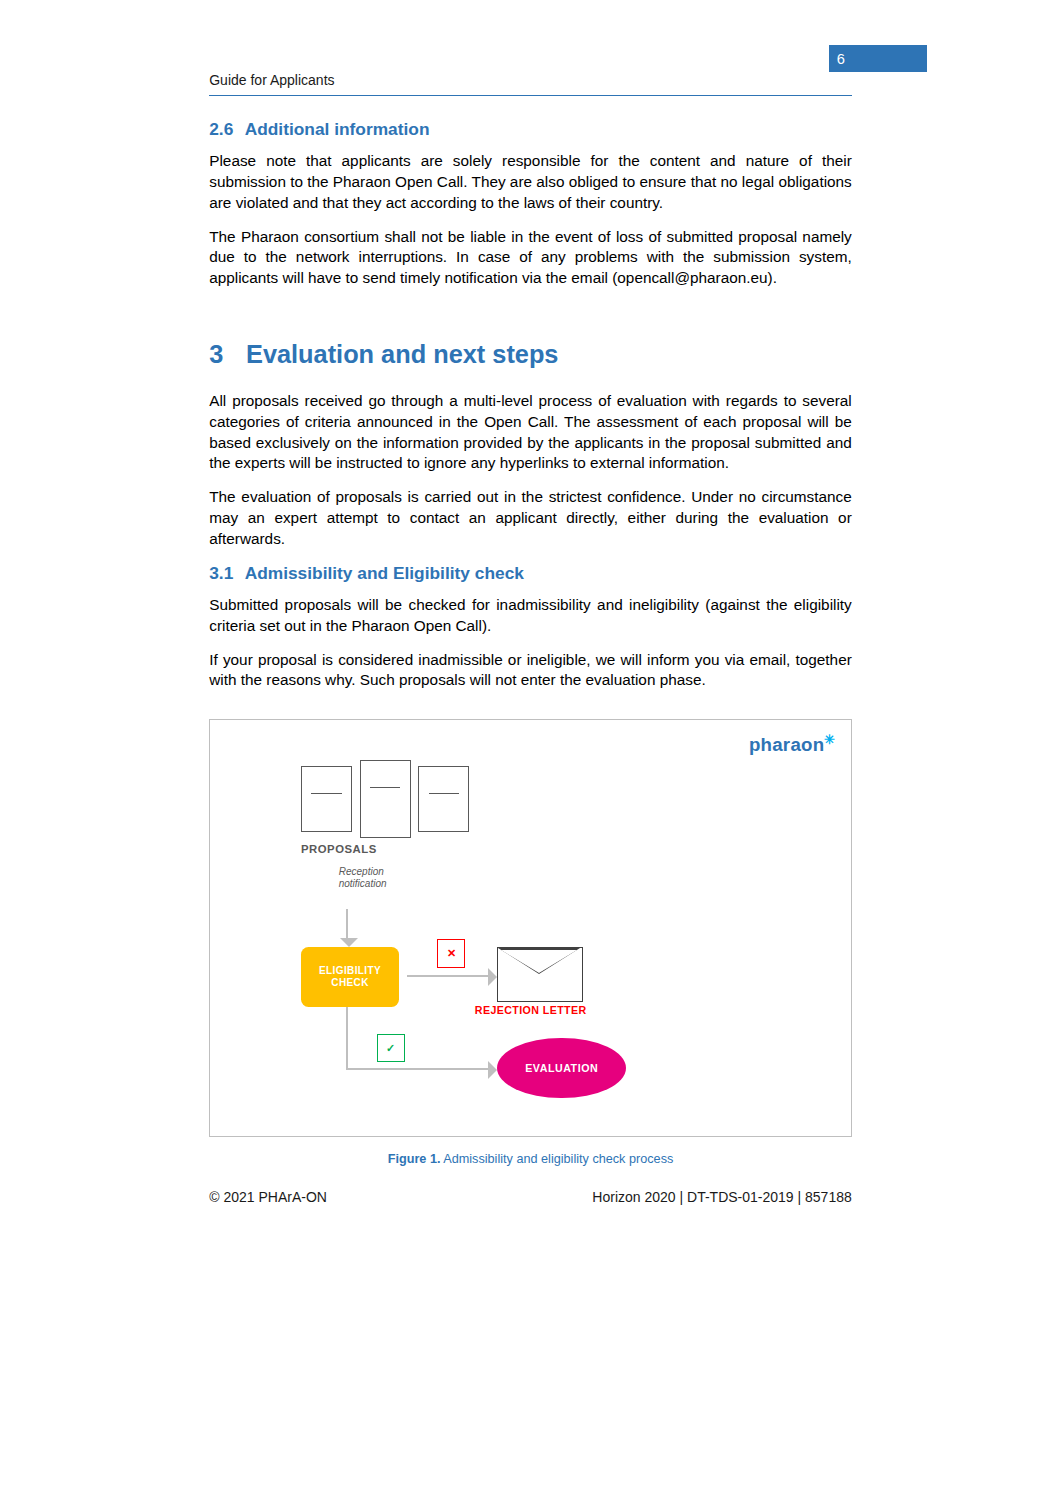Guide for Applicants
6
2.6 Additional information
Please note that applicants are solely responsible for the content and nature of their submission to the Pharaon Open Call. They are also obliged to ensure that no legal obligations are violated and that they act according to the laws of their country.
The Pharaon consortium shall not be liable in the event of loss of submitted proposal namely due to the network interruptions. In case of any problems with the submission system, applicants will have to send timely notification via the email (opencall@pharaon.eu).
3 Evaluation and next steps
All proposals received go through a multi-level process of evaluation with regards to several categories of criteria announced in the Open Call. The assessment of each proposal will be based exclusively on the information provided by the applicants in the proposal submitted and the experts will be instructed to ignore any hyperlinks to external information.
The evaluation of proposals is carried out in the strictest confidence. Under no circumstance may an expert attempt to contact an applicant directly, either during the evaluation or afterwards.
3.1 Admissibility and Eligibility check
Submitted proposals will be checked for inadmissibility and ineligibility (against the eligibility criteria set out in the Pharaon Open Call).
If your proposal is considered inadmissible or ineligible, we will inform you via email, together with the reasons why. Such proposals will not enter the evaluation phase.
pharaon✳
PROPOSALS
Reception
notification
ELIGIBILITY
CHECK
✕
REJECTION LETTER
✓
EVALUATION
Figure 1. Admissibility and eligibility check process
© 2021 PHArA-ON
Horizon 2020 | DT-TDS-01-2019 | 857188